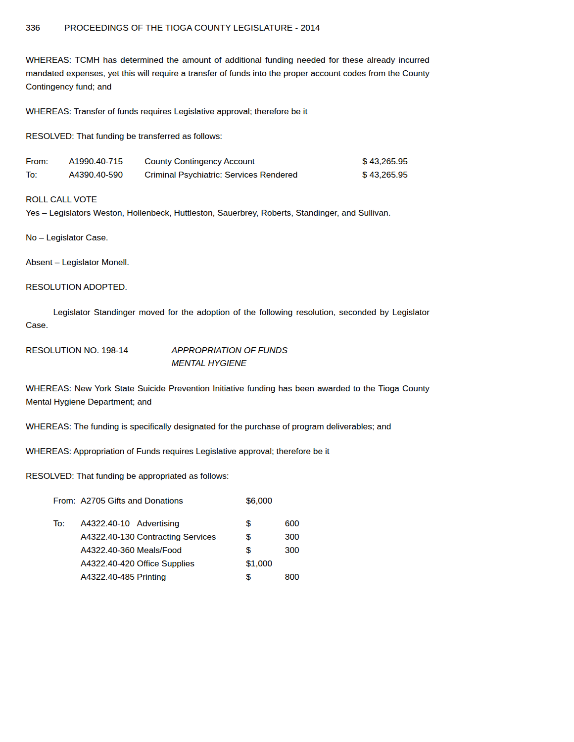336
PROCEEDINGS OF THE TIOGA COUNTY LEGISLATURE - 2014
WHEREAS: TCMH has determined the amount of additional funding needed for these already incurred mandated expenses, yet this will require a transfer of funds into the proper account codes from the County Contingency fund; and
WHEREAS: Transfer of funds requires Legislative approval; therefore be it
RESOLVED: That funding be transferred as follows:
| From: | A1990.40-715 | County Contingency Account | $ 43,265.95 |
| To: | A4390.40-590 | Criminal Psychiatric: Services Rendered | $ 43,265.95 |
ROLL CALL VOTE
Yes – Legislators Weston, Hollenbeck, Huttleston, Sauerbrey, Roberts, Standinger, and Sullivan.
No – Legislator Case.
Absent – Legislator Monell.
RESOLUTION ADOPTED.
Legislator Standinger moved for the adoption of the following resolution, seconded by Legislator Case.
RESOLUTION NO. 198-14
APPROPRIATION OF FUNDS
MENTAL HYGIENE
WHEREAS: New York State Suicide Prevention Initiative funding has been awarded to the Tioga County Mental Hygiene Department; and
WHEREAS: The funding is specifically designated for the purchase of program deliverables; and
WHEREAS: Appropriation of Funds requires Legislative approval; therefore be it
RESOLVED: That funding be appropriated as follows:
| | From: | A2705 Gifts and Donations | $6,000 | |
| | To: | A4322.40-10 Advertising | $ | 600 |
| | | A4322.40-130 Contracting Services | $ | 300 |
| | | A4322.40-360 Meals/Food | $ | 300 |
| | | A4322.40-420 Office Supplies | $1,000 | |
| | | A4322.40-485 Printing | $ | 800 |